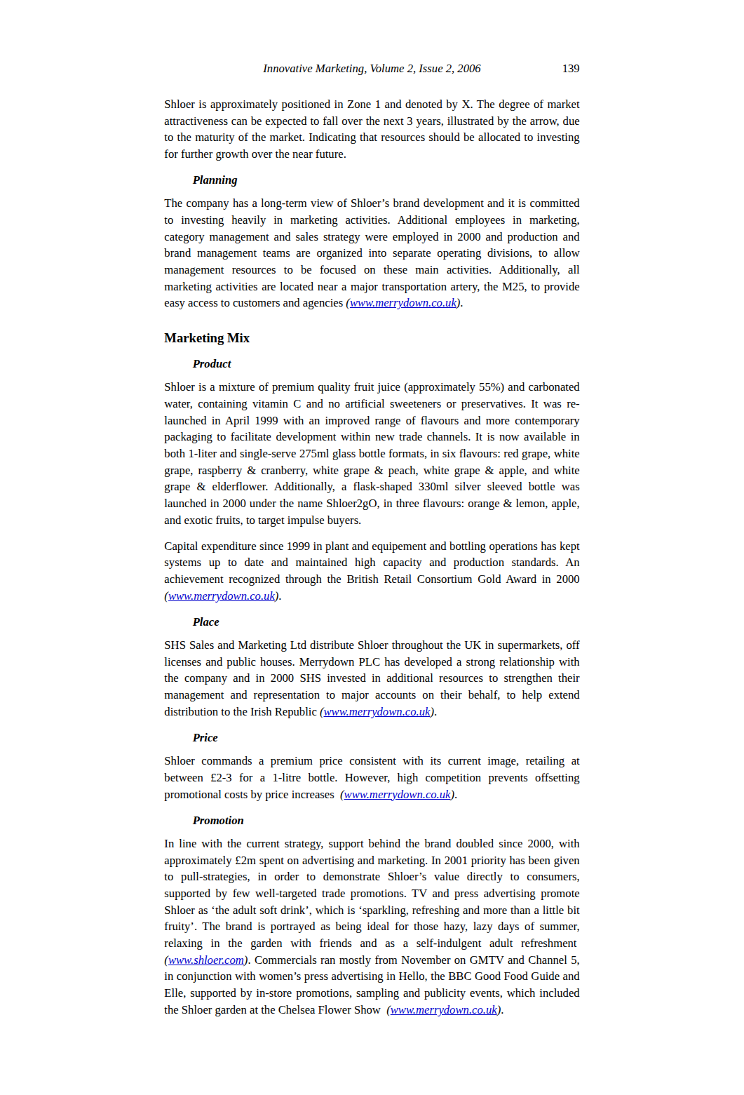Innovative Marketing, Volume 2, Issue 2, 2006 139
Shloer is approximately positioned in Zone 1 and denoted by X. The degree of market attractiveness can be expected to fall over the next 3 years, illustrated by the arrow, due to the maturity of the market. Indicating that resources should be allocated to investing for further growth over the near future.
Planning
The company has a long-term view of Shloer’s brand development and it is committed to investing heavily in marketing activities. Additional employees in marketing, category management and sales strategy were employed in 2000 and production and brand management teams are organized into separate operating divisions, to allow management resources to be focused on these main activities. Additionally, all marketing activities are located near a major transportation artery, the M25, to provide easy access to customers and agencies (www.merrydown.co.uk).
Marketing Mix
Product
Shloer is a mixture of premium quality fruit juice (approximately 55%) and carbonated water, containing vitamin C and no artificial sweeteners or preservatives. It was re-launched in April 1999 with an improved range of flavours and more contemporary packaging to facilitate development within new trade channels. It is now available in both 1-liter and single-serve 275ml glass bottle formats, in six flavours: red grape, white grape, raspberry & cranberry, white grape & peach, white grape & apple, and white grape & elderflower. Additionally, a flask-shaped 330ml silver sleeved bottle was launched in 2000 under the name Shloer2gO, in three flavours: orange & lemon, apple, and exotic fruits, to target impulse buyers.
Capital expenditure since 1999 in plant and equipement and bottling operations has kept systems up to date and maintained high capacity and production standards. An achievement recognized through the British Retail Consortium Gold Award in 2000 (www.merrydown.co.uk).
Place
SHS Sales and Marketing Ltd distribute Shloer throughout the UK in supermarkets, off licenses and public houses. Merrydown PLC has developed a strong relationship with the company and in 2000 SHS invested in additional resources to strengthen their management and representation to major accounts on their behalf, to help extend distribution to the Irish Republic (www.merrydown.co.uk).
Price
Shloer commands a premium price consistent with its current image, retailing at between £2-3 for a 1-litre bottle. However, high competition prevents offsetting promotional costs by price increases (www.merrydown.co.uk).
Promotion
In line with the current strategy, support behind the brand doubled since 2000, with approximately £2m spent on advertising and marketing. In 2001 priority has been given to pull-strategies, in order to demonstrate Shloer’s value directly to consumers, supported by few well-targeted trade promotions. TV and press advertising promote Shloer as ‘the adult soft drink’, which is ‘sparkling, refreshing and more than a little bit fruity’. The brand is portrayed as being ideal for those hazy, lazy days of summer, relaxing in the garden with friends and as a self-indulgent adult refreshment (www.shloer.com). Commercials ran mostly from November on GMTV and Channel 5, in conjunction with women’s press advertising in Hello, the BBC Good Food Guide and Elle, supported by in-store promotions, sampling and publicity events, which included the Shloer garden at the Chelsea Flower Show (www.merrydown.co.uk).